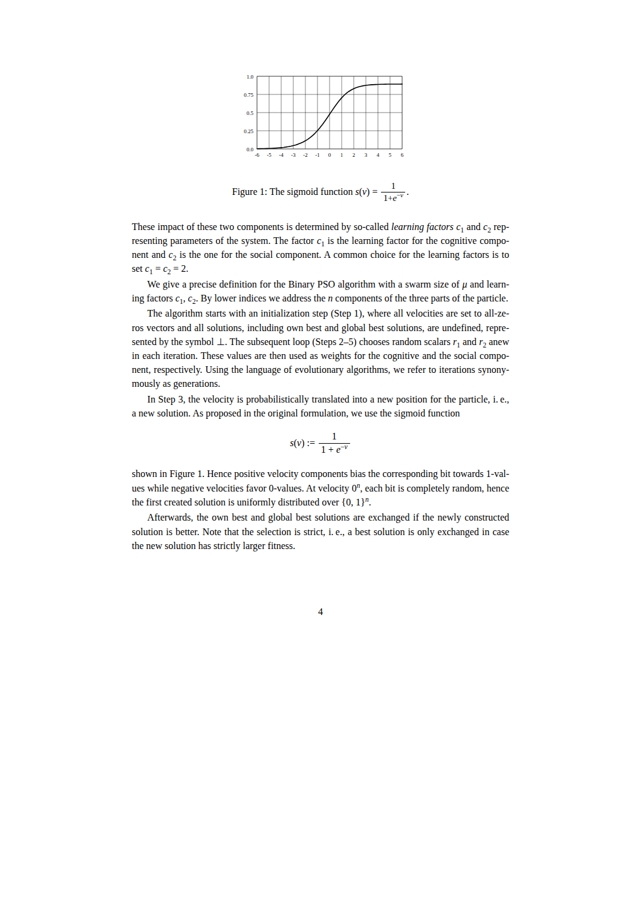Geometry: x axis: v from -6 to 6 mapped to px 60..300 (20 px per unit) y axis: s from 0 to 1 mapped to px 150..30 (120 px per unit) 1.0 0.75 0.5 0.25 0.0 -6 -5 -4 -3 -2 -1 0 1 2 3 4 5 6
Figure 1: The sigmoid function s(v) = 11+e−v.
These impact of these two components is determined by so-called learning factors c1 and c2 representing parameters of the system. The factor c1 is the learning factor for the cognitive component and c2 is the one for the social component. A common choice for the learning factors is to set c1 = c2 = 2.
We give a precise definition for the Binary PSO algorithm with a swarm size of μ and learning factors c1, c2. By lower indices we address the n components of the three parts of the particle.
The algorithm starts with an initialization step (Step 1), where all velocities are set to all-zeros vectors and all solutions, including own best and global best solutions, are undefined, represented by the symbol ⊥. The subsequent loop (Steps 2–5) chooses random scalars r1 and r2 anew in each iteration. These values are then used as weights for the cognitive and the social component, respectively. Using the language of evolutionary algorithms, we refer to iterations synonymously as generations.
In Step 3, the velocity is probabilistically translated into a new position for the particle, i. e., a new solution. As proposed in the original formulation, we use the sigmoid function
s(v) := 11 + e−v
shown in Figure 1. Hence positive velocity components bias the corresponding bit towards 1-values while negative velocities favor 0-values. At velocity 0n, each bit is completely random, hence the first created solution is uniformly distributed over {0, 1}n.
Afterwards, the own best and global best solutions are exchanged if the newly constructed solution is better. Note that the selection is strict, i. e., a best solution is only exchanged in case the new solution has strictly larger fitness.
4